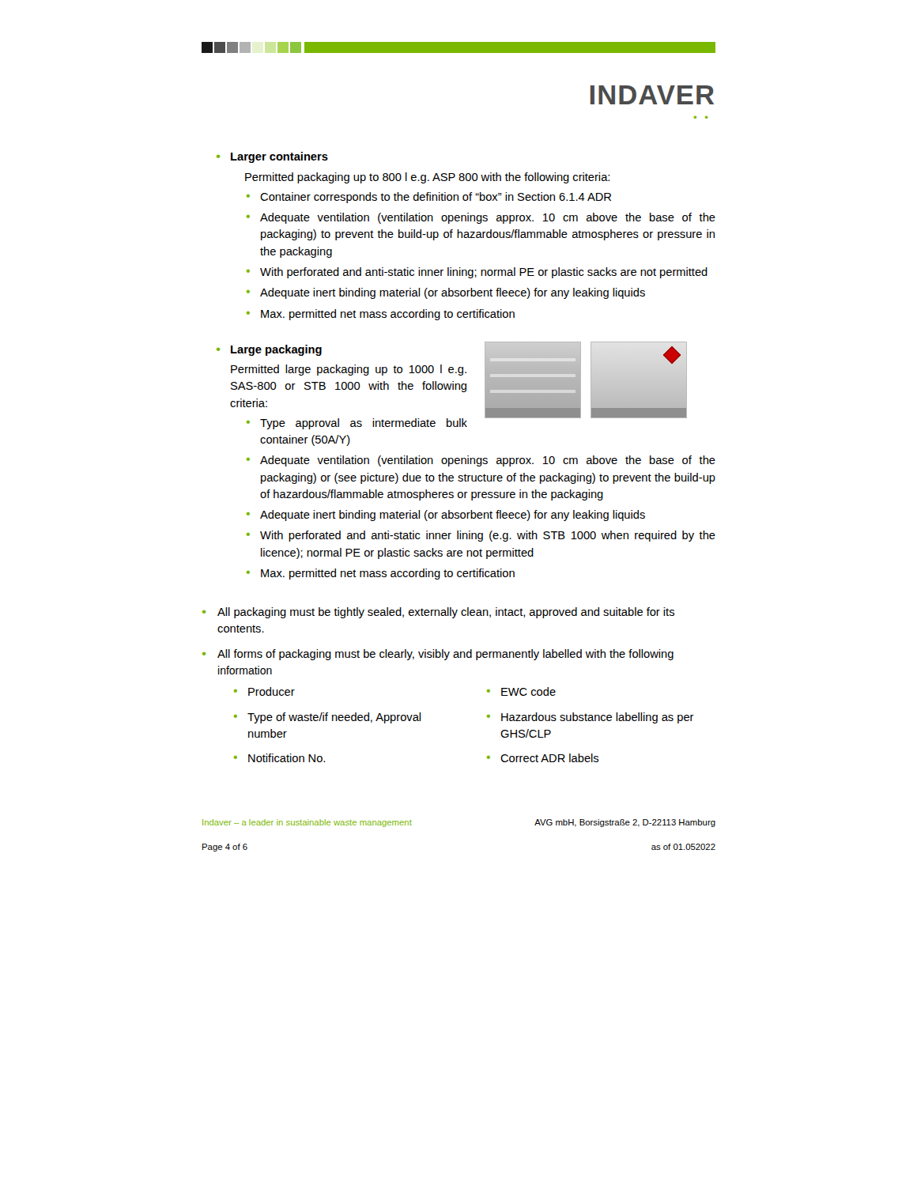INDAVER
• •
Larger containers
Permitted packaging up to 800 l e.g. ASP 800 with the following criteria:
Container corresponds to the definition of “box” in Section 6.1.4 ADR
Adequate ventilation (ventilation openings approx. 10 cm above the base of the packaging) to prevent the build-up of hazardous/flammable atmospheres or pressure in the packaging
With perforated and anti-static inner lining; normal PE or plastic sacks are not permitted
Adequate inert binding material (or absorbent fleece) for any leaking liquids
Max. permitted net mass according to certification
Large packaging
Permitted large packaging up to 1000 l e.g. SAS-800 or STB 1000 with the following criteria:
Type approval as intermediate bulk container (50A/Y)
Adequate ventilation (ventilation openings approx. 10 cm above the base of the packaging) or (see picture) due to the structure of the packaging) to prevent the build-up of hazardous/flammable atmospheres or pressure in the packaging
Adequate inert binding material (or absorbent fleece) for any leaking liquids
With perforated and anti-static inner lining (e.g. with STB 1000 when required by the licence); normal PE or plastic sacks are not permitted
Max. permitted net mass according to certification
All packaging must be tightly sealed, externally clean, intact, approved and suitable for its contents.
All forms of packaging must be clearly, visibly and permanently labelled with the following information
Producer
Type of waste/if needed, Approval number
Notification No.
EWC code
Hazardous substance labelling as per GHS/CLP
Correct ADR labels
Indaver – a leader in sustainable waste management AVG mbH, Borsigstraße 2, D-22113 Hamburg
Page 4 of 6 as of 01.052022